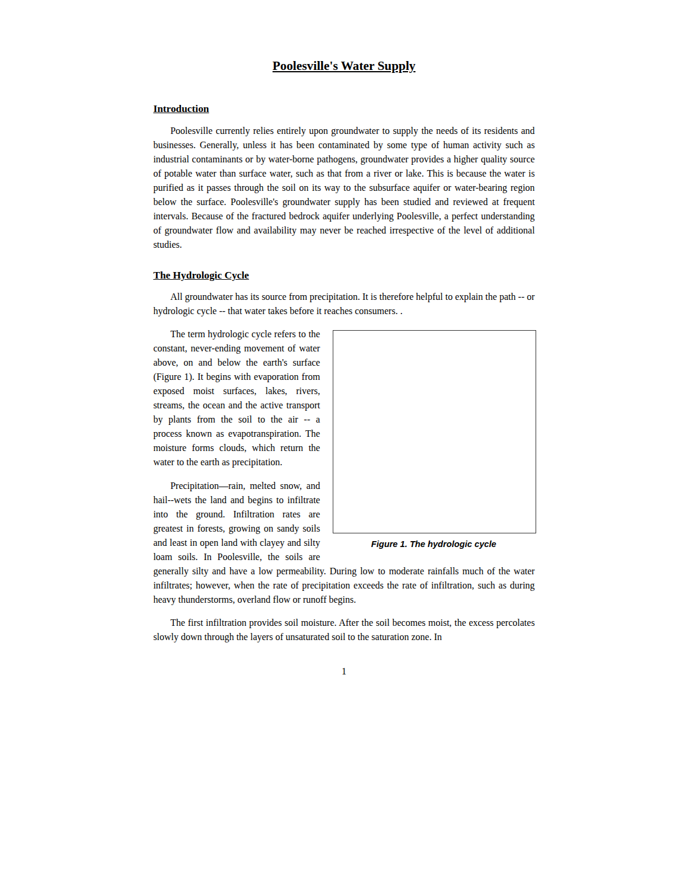Poolesville's Water Supply
Introduction
Poolesville currently relies entirely upon groundwater to supply the needs of its residents and businesses. Generally, unless it has been contaminated by some type of human activity such as industrial contaminants or by water-borne pathogens, groundwater provides a higher quality source of potable water than surface water, such as that from a river or lake. This is because the water is purified as it passes through the soil on its way to the subsurface aquifer or water-bearing region below the surface. Poolesville's groundwater supply has been studied and reviewed at frequent intervals. Because of the fractured bedrock aquifer underlying Poolesville, a perfect understanding of groundwater flow and availability may never be reached irrespective of the level of additional studies.
The Hydrologic Cycle
All groundwater has its source from precipitation. It is therefore helpful to explain the path -- or hydrologic cycle -- that water takes before it reaches consumers. .
Figure 1. The hydrologic cycle
The term hydrologic cycle refers to the constant, never-ending movement of water above, on and below the earth's surface (Figure 1). It begins with evaporation from exposed moist surfaces, lakes, rivers, streams, the ocean and the active transport by plants from the soil to the air -- a process known as evapotranspiration. The moisture forms clouds, which return the water to the earth as precipitation.
Precipitation—rain, melted snow, and hail--wets the land and begins to infiltrate into the ground. Infiltration rates are greatest in forests, growing on sandy soils and least in open land with clayey and silty loam soils. In Poolesville, the soils are generally silty and have a low permeability. During low to moderate rainfalls much of the water infiltrates; however, when the rate of precipitation exceeds the rate of infiltration, such as during heavy thunderstorms, overland flow or runoff begins.
The first infiltration provides soil moisture. After the soil becomes moist, the excess percolates slowly down through the layers of unsaturated soil to the saturation zone. In
1